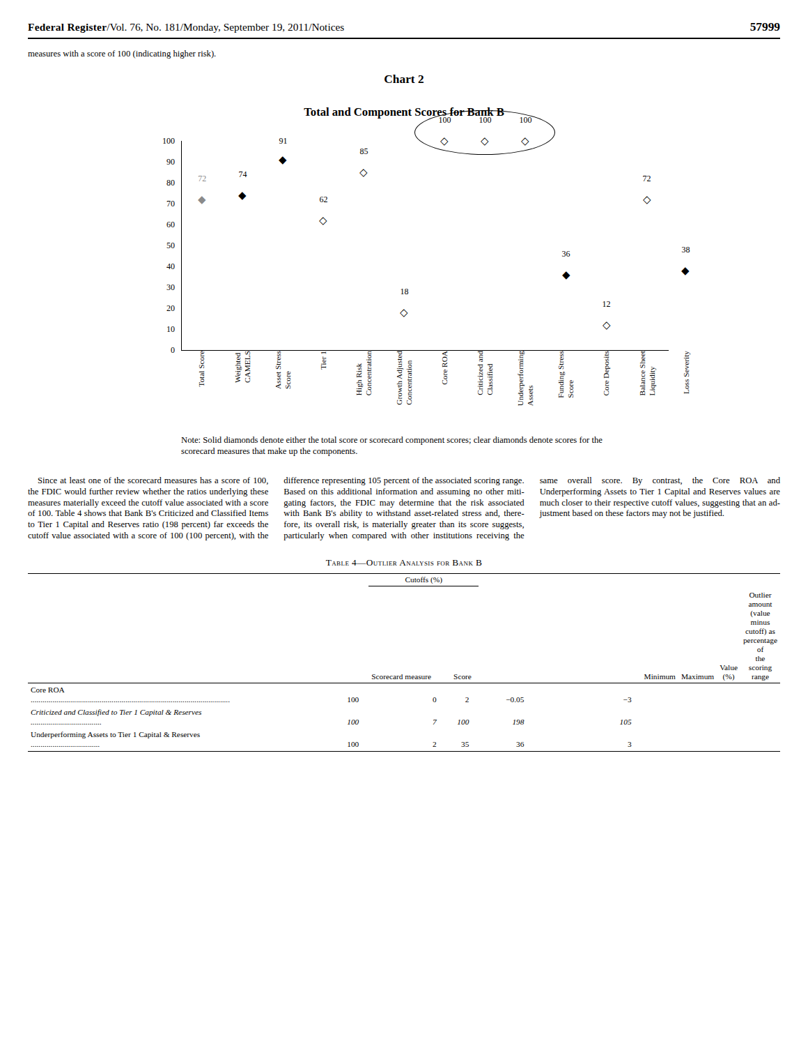Federal Register/Vol. 76, No. 181/Monday, September 19, 2011/Notices
57999
measures with a score of 100 (indicating higher risk).
Chart 2
Total and Component Scores for Bank B
100 90 80 70 60 50 40 30 20 10 0
72
74
91
62
85
18
100
100
100
36
12
72
38
Total Score Weighted
CAMELS Asset Stress
Score Tier 1 High Risk
Concentration Growth Adjusted
Concentration Core ROA Criticized and
Classified Underperforming
Assets Funding Stress
Score Core Deposits Balance Sheet
Liquidity Loss Severity
Note: Solid diamonds denote either the total score or scorecard component scores; clear diamonds denote scores for the scorecard measures that make up the components.
Since at least one of the scorecard measures has a score of 100, the FDIC would further review whether the ratios underlying these measures materially exceed the cutoff value associated with a score of 100. Table 4 shows that Bank B's Criticized and Classified Items to Tier 1 Capital and Reserves ratio (198 percent) far exceeds the cutoff value associated with a score of 100 (100 percent), with the difference representing 105 percent of the associated scoring range. Based on this additional information and assuming no other mitigating factors, the FDIC may determine that the risk associated with Bank B's ability to withstand asset-related stress and, therefore, its overall risk, is materially greater than its score suggests, particularly when compared with other institutions receiving the same overall score. By contrast, the Core ROA and Underperforming Assets to Tier 1 Capital and Reserves values are much closer to their respective cutoff values, suggesting that an adjustment based on these factors may not be justified.
Table 4—Outlier Analysis for Bank B
| | | Cutoffs (%) | | |
| --- | --- | --- | --- | --- |
| Scorecard measure | Score | Minimum | Maximum | Value (%) | Outlier amount (value minus cutoff) as percentage of the scoring range |
| Core ROA ..................................................................................................... | 100 | 0 | 2 | −0.05 | −3 |
| Criticized and Classified to Tier 1 Capital & Reserves .................................... | 100 | 7 | 100 | 198 | 105 |
| Underperforming Assets to Tier 1 Capital & Reserves ................................... | 100 | 2 | 35 | 36 | 3 |